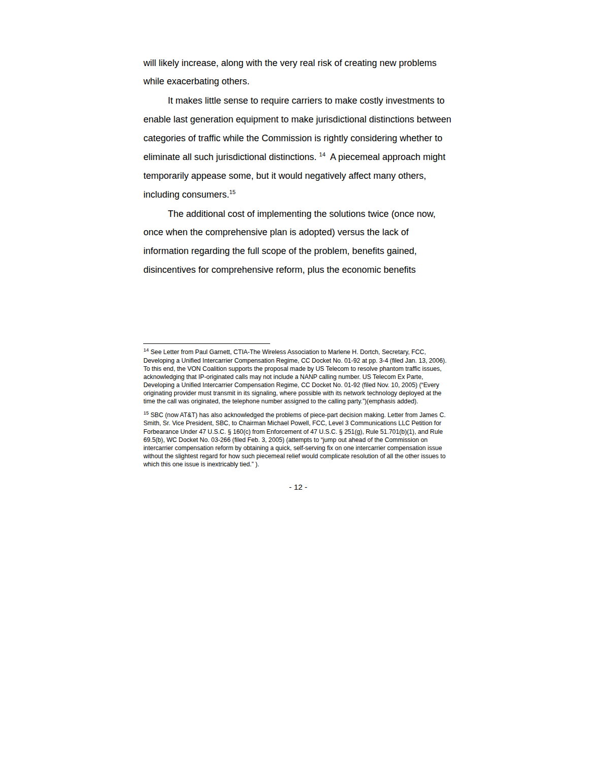will likely increase, along with the very real risk of creating new problems while exacerbating others.
It makes little sense to require carriers to make costly investments to enable last generation equipment to make jurisdictional distinctions between categories of traffic while the Commission is rightly considering whether to eliminate all such jurisdictional distinctions. 14 A piecemeal approach might temporarily appease some, but it would negatively affect many others, including consumers.15
The additional cost of implementing the solutions twice (once now, once when the comprehensive plan is adopted) versus the lack of information regarding the full scope of the problem, benefits gained, disincentives for comprehensive reform, plus the economic benefits
14 See Letter from Paul Garnett, CTIA-The Wireless Association to Marlene H. Dortch, Secretary, FCC, Developing a Unified Intercarrier Compensation Regime, CC Docket No. 01-92 at pp. 3-4 (filed Jan. 13, 2006). To this end, the VON Coalition supports the proposal made by US Telecom to resolve phantom traffic issues, acknowledging that IP-originated calls may not include a NANP calling number. US Telecom Ex Parte, Developing a Unified Intercarrier Compensation Regime, CC Docket No. 01-92 (filed Nov. 10, 2005) (“Every originating provider must transmit in its signaling, where possible with its network technology deployed at the time the call was originated, the telephone number assigned to the calling party.”)(emphasis added).
15 SBC (now AT&T) has also acknowledged the problems of piece-part decision making. Letter from James C. Smith, Sr. Vice President, SBC, to Chairman Michael Powell, FCC, Level 3 Communications LLC Petition for Forbearance Under 47 U.S.C. § 160(c) from Enforcement of 47 U.S.C. § 251(g), Rule 51.701(b)(1), and Rule 69.5(b), WC Docket No. 03-266 (filed Feb. 3, 2005) (attempts to “jump out ahead of the Commission on intercarrier compensation reform by obtaining a quick, self-serving fix on one intercarrier compensation issue without the slightest regard for how such piecemeal relief would complicate resolution of all the other issues to which this one issue is inextricably tied.” ).
- 12 -